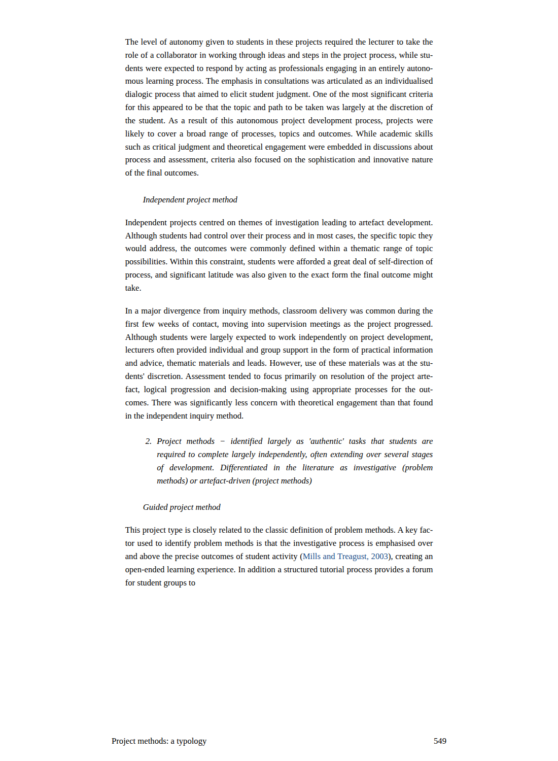The level of autonomy given to students in these projects required the lecturer to take the role of a collaborator in working through ideas and steps in the project process, while students were expected to respond by acting as professionals engaging in an entirely autonomous learning process. The emphasis in consultations was articulated as an individualised dialogic process that aimed to elicit student judgment. One of the most significant criteria for this appeared to be that the topic and path to be taken was largely at the discretion of the student. As a result of this autonomous project development process, projects were likely to cover a broad range of processes, topics and outcomes. While academic skills such as critical judgment and theoretical engagement were embedded in discussions about process and assessment, criteria also focused on the sophistication and innovative nature of the final outcomes.
Independent project method
Independent projects centred on themes of investigation leading to artefact development. Although students had control over their process and in most cases, the specific topic they would address, the outcomes were commonly defined within a thematic range of topic possibilities. Within this constraint, students were afforded a great deal of self-direction of process, and significant latitude was also given to the exact form the final outcome might take.
In a major divergence from inquiry methods, classroom delivery was common during the first few weeks of contact, moving into supervision meetings as the project progressed. Although students were largely expected to work independently on project development, lecturers often provided individual and group support in the form of practical information and advice, thematic materials and leads. However, use of these materials was at the students' discretion. Assessment tended to focus primarily on resolution of the project artefact, logical progression and decision-making using appropriate processes for the outcomes. There was significantly less concern with theoretical engagement than that found in the independent inquiry method.
Project methods − identified largely as 'authentic' tasks that students are required to complete largely independently, often extending over several stages of development. Differentiated in the literature as investigative (problem methods) or artefact-driven (project methods)
Guided project method
This project type is closely related to the classic definition of problem methods. A key factor used to identify problem methods is that the investigative process is emphasised over and above the precise outcomes of student activity (Mills and Treagust, 2003), creating an open-ended learning experience. In addition a structured tutorial process provides a forum for student groups to
Project methods: a typology 549